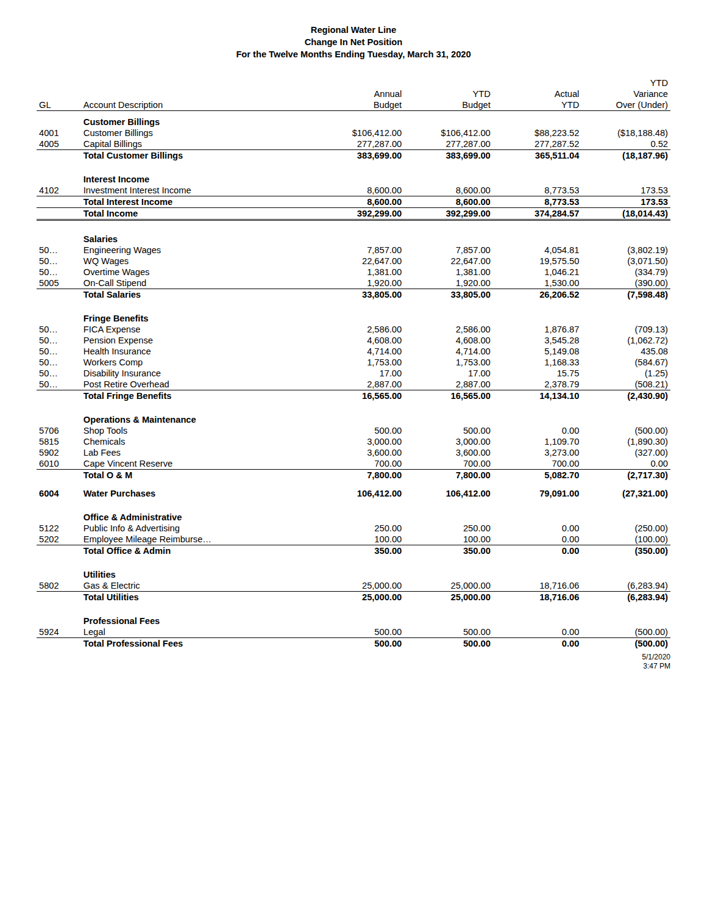Regional Water Line
Change In Net Position
For the Twelve Months Ending Tuesday, March 31, 2020
| | | | | | YTD |
| --- | --- | --- | --- | --- | --- |
| | | Annual | YTD | Actual | Variance |
| GL | Account Description | Budget | Budget | YTD | Over (Under) |
| | Customer Billings | | | | |
| 4001 | Customer Billings | $106,412.00 | $106,412.00 | $88,223.52 | ($18,188.48) |
| 4005 | Capital Billings | 277,287.00 | 277,287.00 | 277,287.52 | 0.52 |
| | Total Customer Billings | 383,699.00 | 383,699.00 | 365,511.04 | (18,187.96) |
| | Interest Income | | | | |
| 4102 | Investment Interest Income | 8,600.00 | 8,600.00 | 8,773.53 | 173.53 |
| | Total Interest Income | 8,600.00 | 8,600.00 | 8,773.53 | 173.53 |
| | Total Income | 392,299.00 | 392,299.00 | 374,284.57 | (18,014.43) |
| | Salaries | | | | |
| 50… | Engineering Wages | 7,857.00 | 7,857.00 | 4,054.81 | (3,802.19) |
| 50… | WQ Wages | 22,647.00 | 22,647.00 | 19,575.50 | (3,071.50) |
| 50… | Overtime Wages | 1,381.00 | 1,381.00 | 1,046.21 | (334.79) |
| 5005 | On-Call Stipend | 1,920.00 | 1,920.00 | 1,530.00 | (390.00) |
| | Total Salaries | 33,805.00 | 33,805.00 | 26,206.52 | (7,598.48) |
| | Fringe Benefits | | | | |
| 50… | FICA Expense | 2,586.00 | 2,586.00 | 1,876.87 | (709.13) |
| 50… | Pension Expense | 4,608.00 | 4,608.00 | 3,545.28 | (1,062.72) |
| 50… | Health Insurance | 4,714.00 | 4,714.00 | 5,149.08 | 435.08 |
| 50… | Workers Comp | 1,753.00 | 1,753.00 | 1,168.33 | (584.67) |
| 50… | Disability Insurance | 17.00 | 17.00 | 15.75 | (1.25) |
| 50… | Post Retire Overhead | 2,887.00 | 2,887.00 | 2,378.79 | (508.21) |
| | Total Fringe Benefits | 16,565.00 | 16,565.00 | 14,134.10 | (2,430.90) |
| | Operations & Maintenance | | | | |
| 5706 | Shop Tools | 500.00 | 500.00 | 0.00 | (500.00) |
| 5815 | Chemicals | 3,000.00 | 3,000.00 | 1,109.70 | (1,890.30) |
| 5902 | Lab Fees | 3,600.00 | 3,600.00 | 3,273.00 | (327.00) |
| 6010 | Cape Vincent Reserve | 700.00 | 700.00 | 700.00 | 0.00 |
| | Total O & M | 7,800.00 | 7,800.00 | 5,082.70 | (2,717.30) |
| 6004 | Water Purchases | 106,412.00 | 106,412.00 | 79,091.00 | (27,321.00) |
| | Office & Administrative | | | | |
| 5122 | Public Info & Advertising | 250.00 | 250.00 | 0.00 | (250.00) |
| 5202 | Employee Mileage Reimburse… | 100.00 | 100.00 | 0.00 | (100.00) |
| | Total Office & Admin | 350.00 | 350.00 | 0.00 | (350.00) |
| | Utilities | | | | |
| 5802 | Gas & Electric | 25,000.00 | 25,000.00 | 18,716.06 | (6,283.94) |
| | Total Utilities | 25,000.00 | 25,000.00 | 18,716.06 | (6,283.94) |
| | Professional Fees | | | | |
| 5924 | Legal | 500.00 | 500.00 | 0.00 | (500.00) |
| | Total Professional Fees | 500.00 | 500.00 | 0.00 | (500.00) |
5/1/2020
3:47 PM